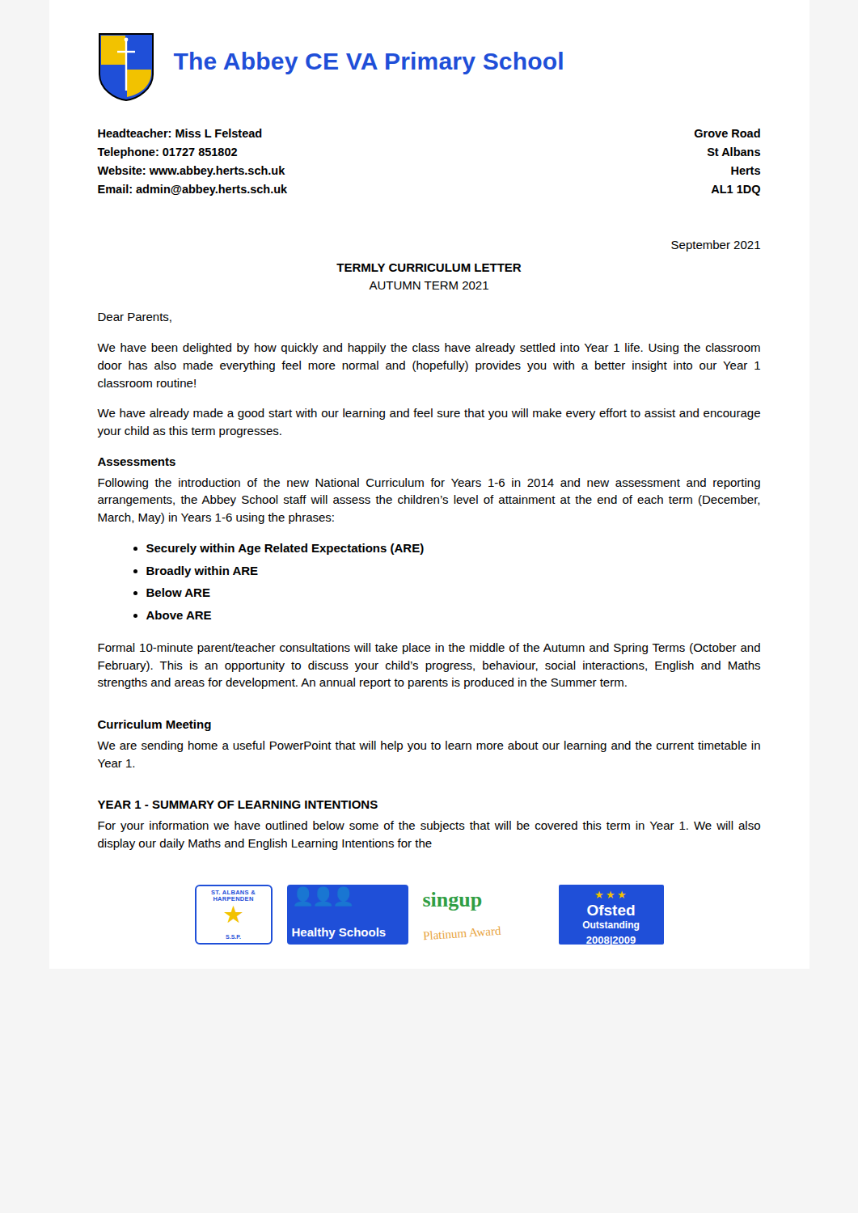The Abbey CE VA Primary School
| Headteacher: Miss L Felstead | Grove Road |
| Telephone: 01727 851802 | St Albans |
| Website: www.abbey.herts.sch.uk | Herts |
| Email: admin@abbey.herts.sch.uk | AL1 1DQ |
September 2021
Termly Curriculum Letter
AUTUMN TERM 2021
Dear Parents,
We have been delighted by how quickly and happily the class have already settled into Year 1 life. Using the classroom door has also made everything feel more normal and (hopefully) provides you with a better insight into our Year 1 classroom routine!
We have already made a good start with our learning and feel sure that you will make every effort to assist and encourage your child as this term progresses.
Assessments
Following the introduction of the new National Curriculum for Years 1-6 in 2014 and new assessment and reporting arrangements, the Abbey School staff will assess the children’s level of attainment at the end of each term (December, March, May) in Years 1-6 using the phrases:
Securely within Age Related Expectations (ARE)
Broadly within ARE
Below ARE
Above ARE
Formal 10-minute parent/teacher consultations will take place in the middle of the Autumn and Spring Terms (October and February). This is an opportunity to discuss your child’s progress, behaviour, social interactions, English and Maths strengths and areas for development. An annual report to parents is produced in the Summer term.
Curriculum Meeting
We are sending home a useful PowerPoint that will help you to learn more about our learning and the current timetable in Year 1.
YEAR 1 - SUMMARY OF LEARNING INTENTIONS
For your information we have outlined below some of the subjects that will be covered this term in Year 1. We will also display our daily Maths and English Learning Intentions for the
ST. ALBANS &
HARPENDEN
★
S.S.P.
👤👤👤
Healthy Schools
sing up
Platinum Award
★★★
Ofsted
Outstanding
2008|2009